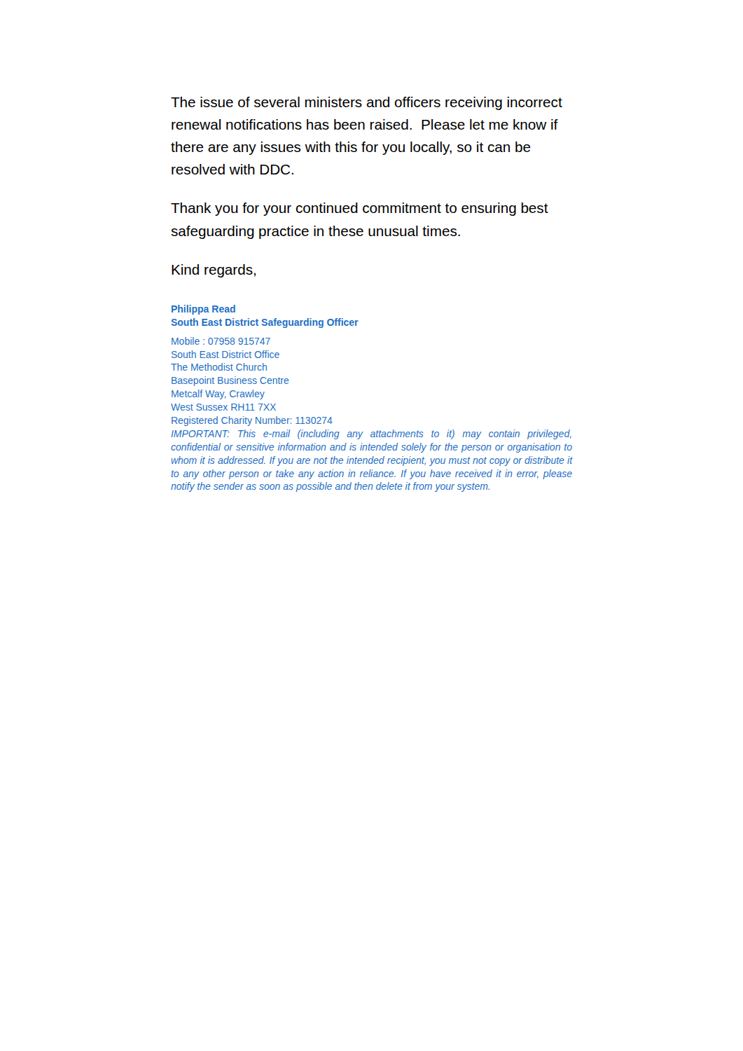The issue of several ministers and officers receiving incorrect renewal notifications has been raised. Please let me know if there are any issues with this for you locally, so it can be resolved with DDC.
Thank you for your continued commitment to ensuring best safeguarding practice in these unusual times.
Kind regards,
Philippa Read
South East District Safeguarding Officer
Mobile : 07958 915747
South East District Office
The Methodist Church
Basepoint Business Centre
Metcalf Way, Crawley
West Sussex RH11 7XX
Registered Charity Number: 1130274
IMPORTANT: This e-mail (including any attachments to it) may contain privileged, confidential or sensitive information and is intended solely for the person or organisation to whom it is addressed. If you are not the intended recipient, you must not copy or distribute it to any other person or take any action in reliance. If you have received it in error, please notify the sender as soon as possible and then delete it from your system.